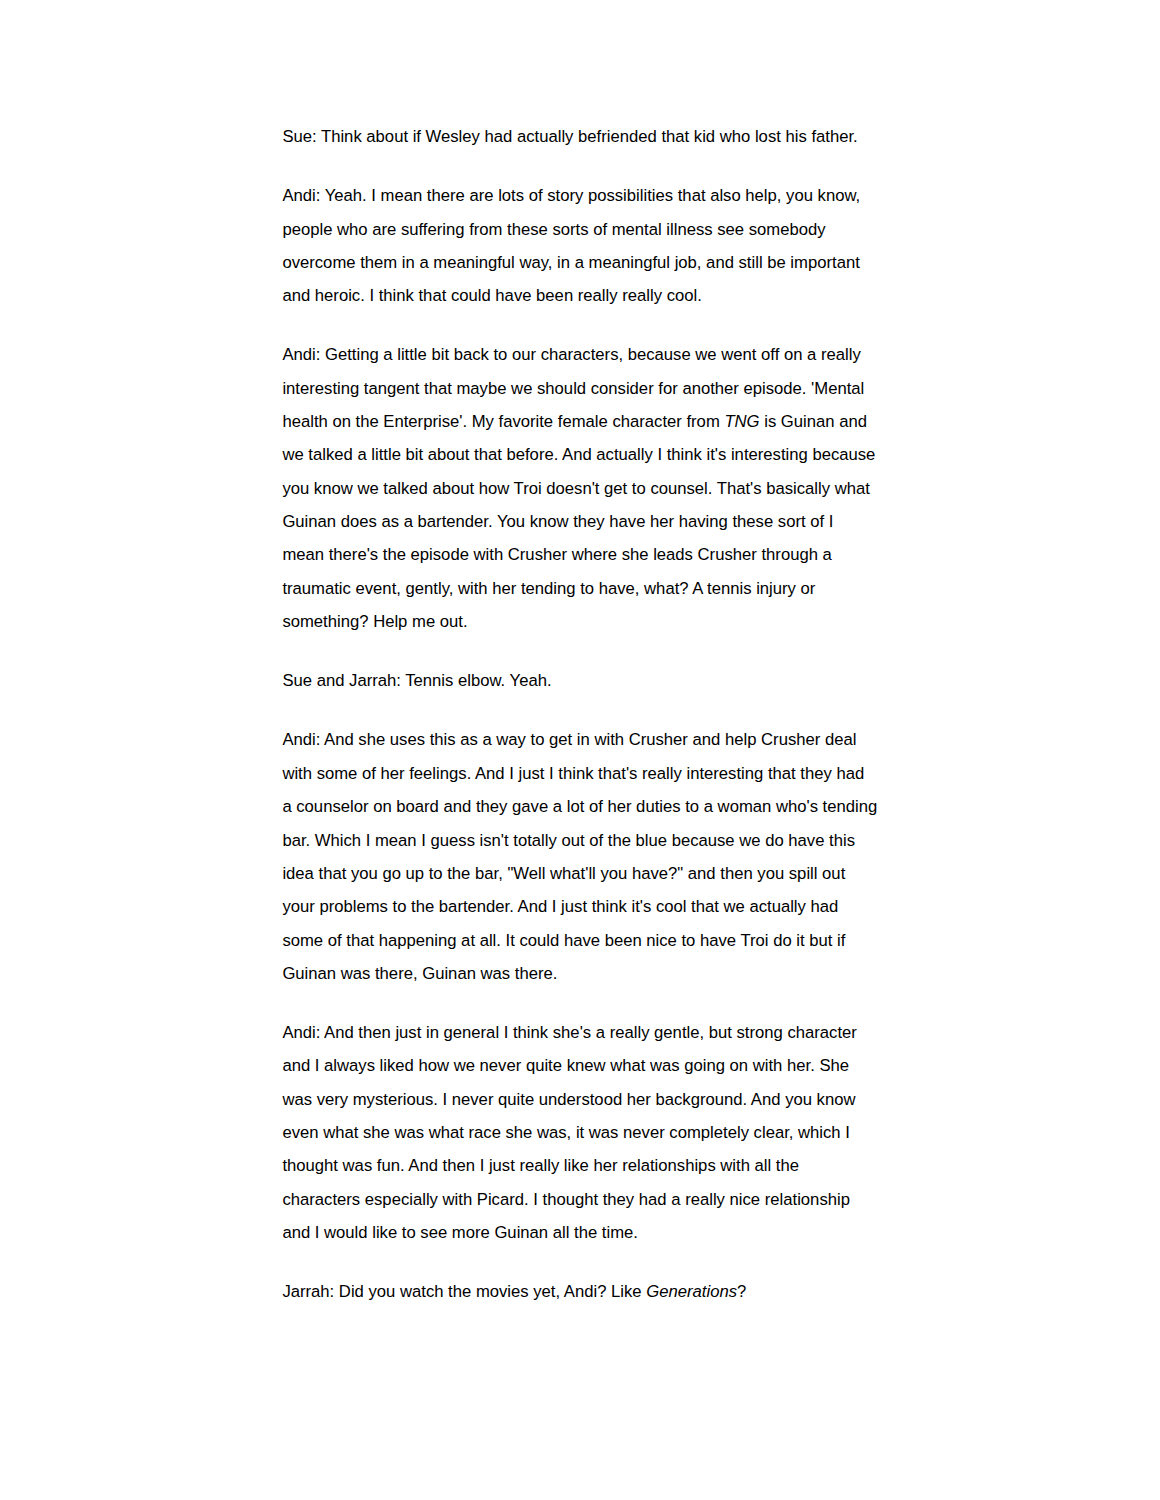Sue: Think about if Wesley had actually befriended that kid who lost his father.
Andi: Yeah. I mean there are lots of story possibilities that also help, you know, people who are suffering from these sorts of mental illness see somebody overcome them in a meaningful way, in a meaningful job, and still be important and heroic. I think that could have been really really cool.
Andi: Getting a little bit back to our characters, because we went off on a really interesting tangent that maybe we should consider for another episode. 'Mental health on the Enterprise'. My favorite female character from TNG is Guinan and we talked a little bit about that before. And actually I think it's interesting because you know we talked about how Troi doesn't get to counsel. That's basically what Guinan does as a bartender. You know they have her having these sort of I mean there's the episode with Crusher where she leads Crusher through a traumatic event, gently, with her tending to have, what? A tennis injury or something? Help me out.
Sue and Jarrah: Tennis elbow. Yeah.
Andi: And she uses this as a way to get in with Crusher and help Crusher deal with some of her feelings. And I just I think that's really interesting that they had a counselor on board and they gave a lot of her duties to a woman who's tending bar. Which I mean I guess isn't totally out of the blue because we do have this idea that you go up to the bar, "Well what'll you have?" and then you spill out your problems to the bartender. And I just think it's cool that we actually had some of that happening at all. It could have been nice to have Troi do it but if Guinan was there, Guinan was there.
Andi: And then just in general I think she's a really gentle, but strong character and I always liked how we never quite knew what was going on with her. She was very mysterious. I never quite understood her background. And you know even what she was what race she was, it was never completely clear, which I thought was fun. And then I just really like her relationships with all the characters especially with Picard. I thought they had a really nice relationship and I would like to see more Guinan all the time.
Jarrah: Did you watch the movies yet, Andi? Like Generations?